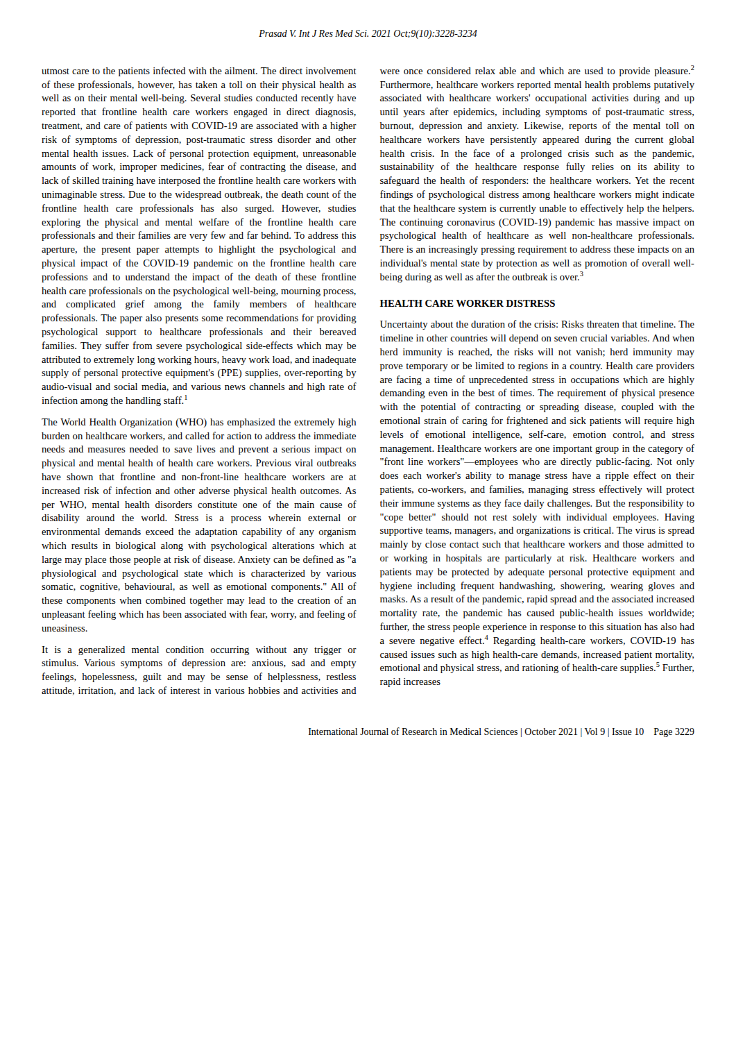Prasad V. Int J Res Med Sci. 2021 Oct;9(10):3228-3234
utmost care to the patients infected with the ailment. The direct involvement of these professionals, however, has taken a toll on their physical health as well as on their mental well-being. Several studies conducted recently have reported that frontline health care workers engaged in direct diagnosis, treatment, and care of patients with COVID-19 are associated with a higher risk of symptoms of depression, post-traumatic stress disorder and other mental health issues. Lack of personal protection equipment, unreasonable amounts of work, improper medicines, fear of contracting the disease, and lack of skilled training have interposed the frontline health care workers with unimaginable stress. Due to the widespread outbreak, the death count of the frontline health care professionals has also surged. However, studies exploring the physical and mental welfare of the frontline health care professionals and their families are very few and far behind. To address this aperture, the present paper attempts to highlight the psychological and physical impact of the COVID-19 pandemic on the frontline health care professions and to understand the impact of the death of these frontline health care professionals on the psychological well-being, mourning process, and complicated grief among the family members of healthcare professionals. The paper also presents some recommendations for providing psychological support to healthcare professionals and their bereaved families. They suffer from severe psychological side-effects which may be attributed to extremely long working hours, heavy work load, and inadequate supply of personal protective equipment's (PPE) supplies, over-reporting by audio-visual and social media, and various news channels and high rate of infection among the handling staff.1
The World Health Organization (WHO) has emphasized the extremely high burden on healthcare workers, and called for action to address the immediate needs and measures needed to save lives and prevent a serious impact on physical and mental health of health care workers. Previous viral outbreaks have shown that frontline and non-front-line healthcare workers are at increased risk of infection and other adverse physical health outcomes. As per WHO, mental health disorders constitute one of the main cause of disability around the world. Stress is a process wherein external or environmental demands exceed the adaptation capability of any organism which results in biological along with psychological alterations which at large may place those people at risk of disease. Anxiety can be defined as "a physiological and psychological state which is characterized by various somatic, cognitive, behavioural, as well as emotional components." All of these components when combined together may lead to the creation of an unpleasant feeling which has been associated with fear, worry, and feeling of uneasiness.
It is a generalized mental condition occurring without any trigger or stimulus. Various symptoms of depression are: anxious, sad and empty feelings, hopelessness, guilt and may be sense of helplessness, restless attitude, irritation, and lack of interest in various hobbies and activities and were once considered relax able and which are used to provide pleasure.2 Furthermore, healthcare workers reported mental health problems putatively associated with healthcare workers' occupational activities during and up until years after epidemics, including symptoms of post-traumatic stress, burnout, depression and anxiety. Likewise, reports of the mental toll on healthcare workers have persistently appeared during the current global health crisis. In the face of a prolonged crisis such as the pandemic, sustainability of the healthcare response fully relies on its ability to safeguard the health of responders: the healthcare workers. Yet the recent findings of psychological distress among healthcare workers might indicate that the healthcare system is currently unable to effectively help the helpers. The continuing coronavirus (COVID-19) pandemic has massive impact on psychological health of healthcare as well non-healthcare professionals. There is an increasingly pressing requirement to address these impacts on an individual's mental state by protection as well as promotion of overall well-being during as well as after the outbreak is over.3
Health care worker distress
Uncertainty about the duration of the crisis: Risks threaten that timeline. The timeline in other countries will depend on seven crucial variables. And when herd immunity is reached, the risks will not vanish; herd immunity may prove temporary or be limited to regions in a country. Health care providers are facing a time of unprecedented stress in occupations which are highly demanding even in the best of times. The requirement of physical presence with the potential of contracting or spreading disease, coupled with the emotional strain of caring for frightened and sick patients will require high levels of emotional intelligence, self-care, emotion control, and stress management. Healthcare workers are one important group in the category of "front line workers"—employees who are directly public-facing. Not only does each worker's ability to manage stress have a ripple effect on their patients, co-workers, and families, managing stress effectively will protect their immune systems as they face daily challenges. But the responsibility to "cope better" should not rest solely with individual employees. Having supportive teams, managers, and organizations is critical. The virus is spread mainly by close contact such that healthcare workers and those admitted to or working in hospitals are particularly at risk. Healthcare workers and patients may be protected by adequate personal protective equipment and hygiene including frequent handwashing, showering, wearing gloves and masks. As a result of the pandemic, rapid spread and the associated increased mortality rate, the pandemic has caused public-health issues worldwide; further, the stress people experience in response to this situation has also had a severe negative effect.4 Regarding health-care workers, COVID-19 has caused issues such as high health-care demands, increased patient mortality, emotional and physical stress, and rationing of health-care supplies.5 Further, rapid increases
International Journal of Research in Medical Sciences | October 2021 | Vol 9 | Issue 10 Page 3229